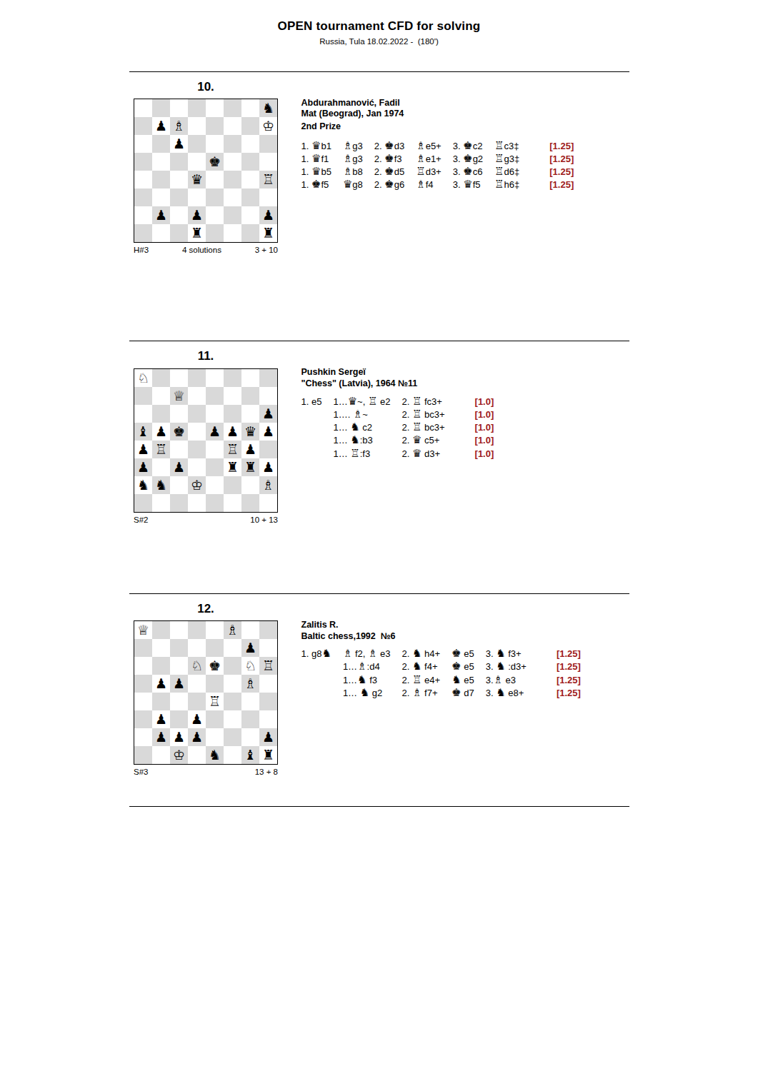OPEN tournament CFD for solving
Russia, Tula 18.02.2022 - (180')
10.
| | | | | | | | ♞ |
| | ♟ | ♗ | | | | | ♔ |
| | | ♟ | | | | | |
| | | | | ♚ | | | |
| | | | ♛ | | | | ♖ |
| | ♟ | | ♟ | | | | ♟ |
| | | | ♜ | | | | ♜ |
H#3 4 solutions 3 + 10
Abdurahmanović, Fadil
Mat (Beograd), Jan 1974
2nd Prize
| 1. ♛ b1 | ♗ g3 | 2. ♚ d3 | ♗ e5+ | 3. ♚ c2 | ♖ c3‡ | [1.25] |
| 1. ♛ f1 | ♗ g3 | 2. ♚ f3 | ♗ e1+ | 3. ♚ g2 | ♖ g3‡ | [1.25] |
| 1. ♛ b5 | ♗ b8 | 2. ♚ d5 | ♖ d3+ | 3. ♚ c6 | ♖ d6‡ | [1.25] |
| 1. ♚ f5 | ♛ g8 | 2. ♚ g6 | ♗ f4 | 3. ♛ f5 | ♖ h6‡ | [1.25] |
11.
| ♘ | | | | | | | |
| | | ♕ | | | | | |
| | | | | | | | ♟ |
| ♝ | ♟ | ♚ | | ♟ | ♟ | ♛ | ♟ |
| ♟ | ♖ | | | | ♖ | ♟ | |
| ♟ | | ♟ | | | ♜ | ♜ | ♟ |
| ♞ | ♞ | | ♔ | | | | ♗ |
S#2 10 + 13
Pushkin Sergeï
"Chess" (Latvia), 1964 №11
| 1. e5 | 1… ♛ ~, ♖ e2 | 2. ♖ fc3+ | [1.0] |
| | 1…. ♗ ~ | 2. ♖ bc3+ | [1.0] |
| | 1… ♞ c2 | 2. ♖ bc3+ | [1.0] |
| | 1… ♞ :b3 | 2. ♛ c5+ | [1.0] |
| | 1… ♖ :f3 | 2. ♛ d3+ | [1.0] |
12.
| ♕ | | | | | ♗ | | |
| | | | | | | ♟ | |
| | | | ♘ | ♚ | | ♘ | ♖ |
| | ♟ | ♟ | | | | ♗ | |
| | | | | ♖ | | | |
| | ♟ | | ♟ | | | | |
| | ♟ | ♟ | ♟ | | | | ♟ |
| | | ♔ | | ♞ | | ♝ | ♜ |
S#3 13 + 8
Zalitis R.
Baltic chess,1992 №6
| 1. g8 ♞ | ♗ f2, ♗ e3 | 2. ♞ h4+ | ♚ e5 | 3. ♞ f3+ | [1.25] |
| | 1… ♗ :d4 | 2. ♞ f4+ | ♚ e5 | 3. ♞ :d3+ | [1.25] |
| | 1… ♞ f3 | 2. ♖ e4+ | ♞ e5 | 3. ♗ e3 | [1.25] |
| | 1… ♞ g2 | 2. ♗ f7+ | ♚ d7 | 3. ♞ e8+ | [1.25] |